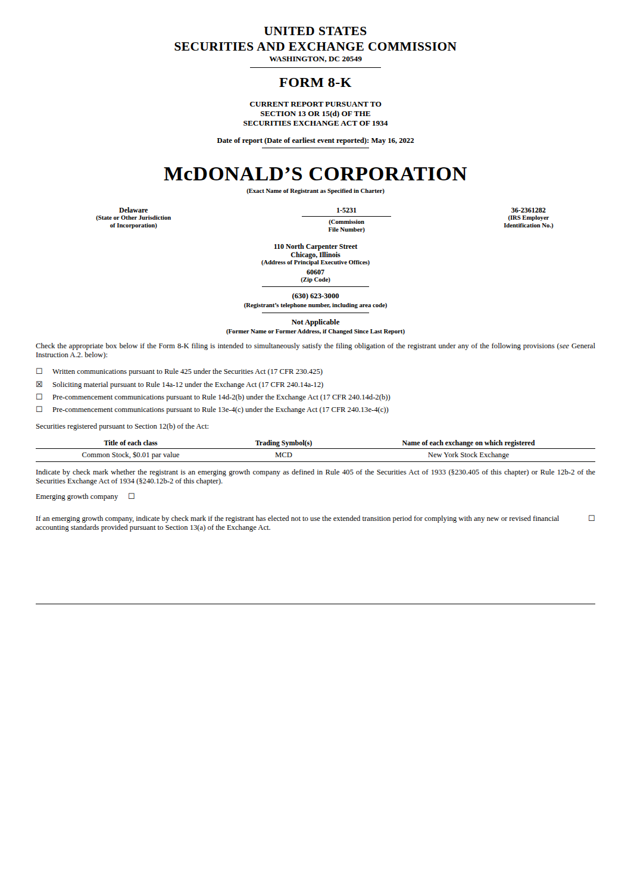UNITED STATES
SECURITIES AND EXCHANGE COMMISSION
WASHINGTON, DC 20549
FORM 8-K
CURRENT REPORT PURSUANT TO
SECTION 13 OR 15(d) OF THE
SECURITIES EXCHANGE ACT OF 1934
Date of report (Date of earliest event reported): May 16, 2022
McDONALD’S CORPORATION
(Exact Name of Registrant as Specified in Charter)
| Delaware | 1-5231 | 36-2361282 |
| (State or Other Jurisdiction of Incorporation) | (Commission File Number) | (IRS Employer Identification No.) |
110 North Carpenter Street
Chicago, Illinois
(Address of Principal Executive Offices)
60607
(Zip Code)
(630) 623-3000
(Registrant’s telephone number, including area code)
Not Applicable
(Former Name or Former Address, if Changed Since Last Report)
Check the appropriate box below if the Form 8-K filing is intended to simultaneously satisfy the filing obligation of the registrant under any of the following provisions (see General Instruction A.2. below):
| ☐ | Written communications pursuant to Rule 425 under the Securities Act (17 CFR 230.425) |
| ☒ | Soliciting material pursuant to Rule 14a-12 under the Exchange Act (17 CFR 240.14a-12) |
| ☐ | Pre-commencement communications pursuant to Rule 14d-2(b) under the Exchange Act (17 CFR 240.14d-2(b)) |
| ☐ | Pre-commencement communications pursuant to Rule 13e-4(c) under the Exchange Act (17 CFR 240.13e-4(c)) |
Securities registered pursuant to Section 12(b) of the Act:
| Title of each class | Trading Symbol(s) | Name of each exchange on which registered |
| --- | --- | --- |
| Common Stock, $0.01 par value | MCD | New York Stock Exchange |
Indicate by check mark whether the registrant is an emerging growth company as defined in Rule 405 of the Securities Act of 1933 (§230.405 of this chapter) or Rule 12b-2 of the Securities Exchange Act of 1934 (§240.12b-2 of this chapter).
Emerging growth company ☐
☐ If an emerging growth company, indicate by check mark if the registrant has elected not to use the extended transition period for complying with any new or revised financial accounting standards provided pursuant to Section 13(a) of the Exchange Act.